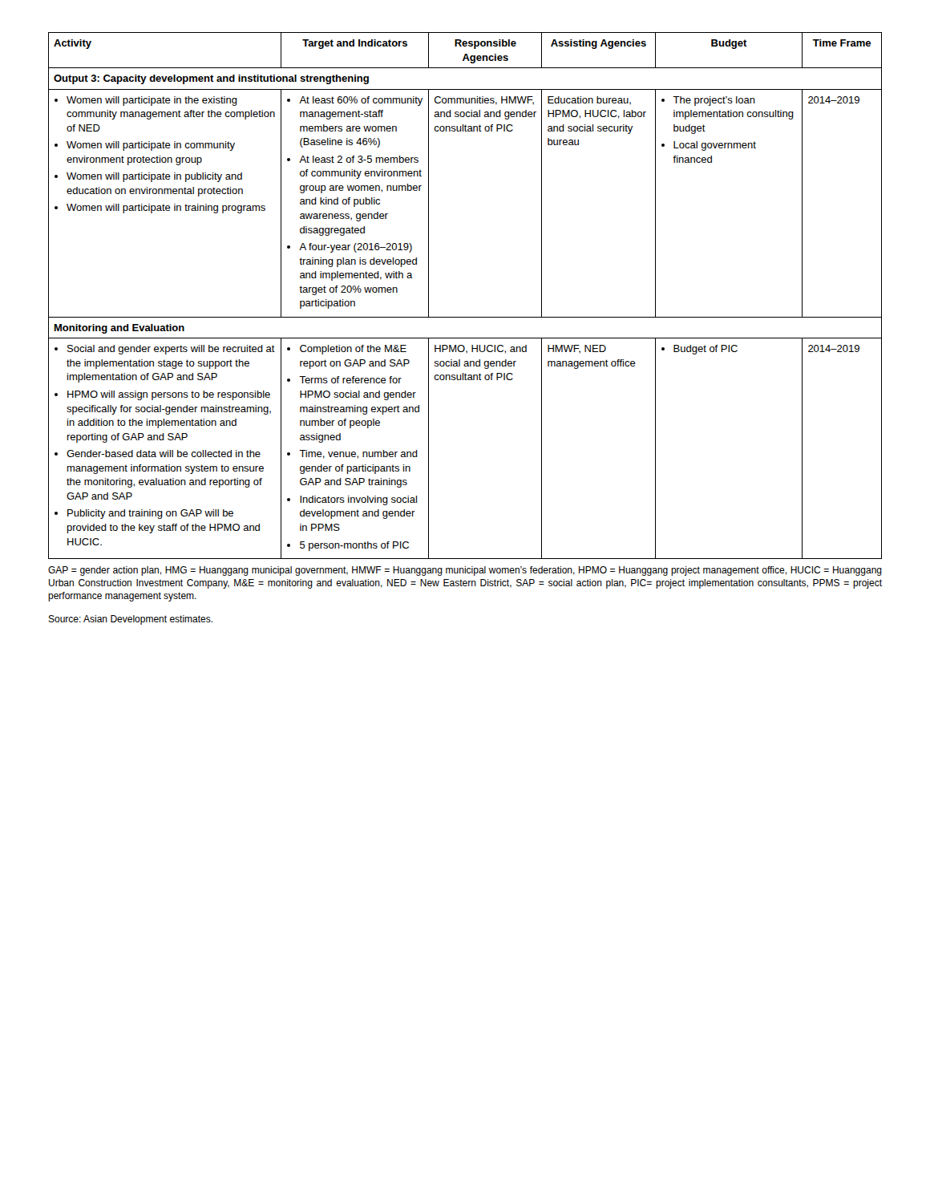| Activity | Target and Indicators | Responsible Agencies | Assisting Agencies | Budget | Time Frame |
| --- | --- | --- | --- | --- | --- |
| Output 3: Capacity development and institutional strengthening |
| Women will participate in the existing community management after the completion of NED Women will participate in community environment protection group Women will participate in publicity and education on environmental protection Women will participate in training programs | At least 60% of community management-staff members are women (Baseline is 46%) At least 2 of 3-5 members of community environment group are women, number and kind of public awareness, gender disaggregated A four-year (2016–2019) training plan is developed and implemented, with a target of 20% women participation | Communities, HMWF, and social and gender consultant of PIC | Education bureau, HPMO, HUCIC, labor and social security bureau | The project’s loan implementation consulting budget Local government financed | 2014–2019 |
| Monitoring and Evaluation |
| Social and gender experts will be recruited at the implementation stage to support the implementation of GAP and SAP HPMO will assign persons to be responsible specifically for social-gender mainstreaming, in addition to the implementation and reporting of GAP and SAP Gender-based data will be collected in the management information system to ensure the monitoring, evaluation and reporting of GAP and SAP Publicity and training on GAP will be provided to the key staff of the HPMO and HUCIC. | Completion of the M&E report on GAP and SAP Terms of reference for HPMO social and gender mainstreaming expert and number of people assigned Time, venue, number and gender of participants in GAP and SAP trainings Indicators involving social development and gender in PPMS 5 person-months of PIC | HPMO, HUCIC, and social and gender consultant of PIC | HMWF, NED management office | Budget of PIC | 2014–2019 |
GAP = gender action plan, HMG = Huanggang municipal government, HMWF = Huanggang municipal women’s federation, HPMO = Huanggang project management office, HUCIC = Huanggang Urban Construction Investment Company, M&E = monitoring and evaluation, NED = New Eastern District, SAP = social action plan, PIC= project implementation consultants, PPMS = project performance management system.
Source: Asian Development estimates.